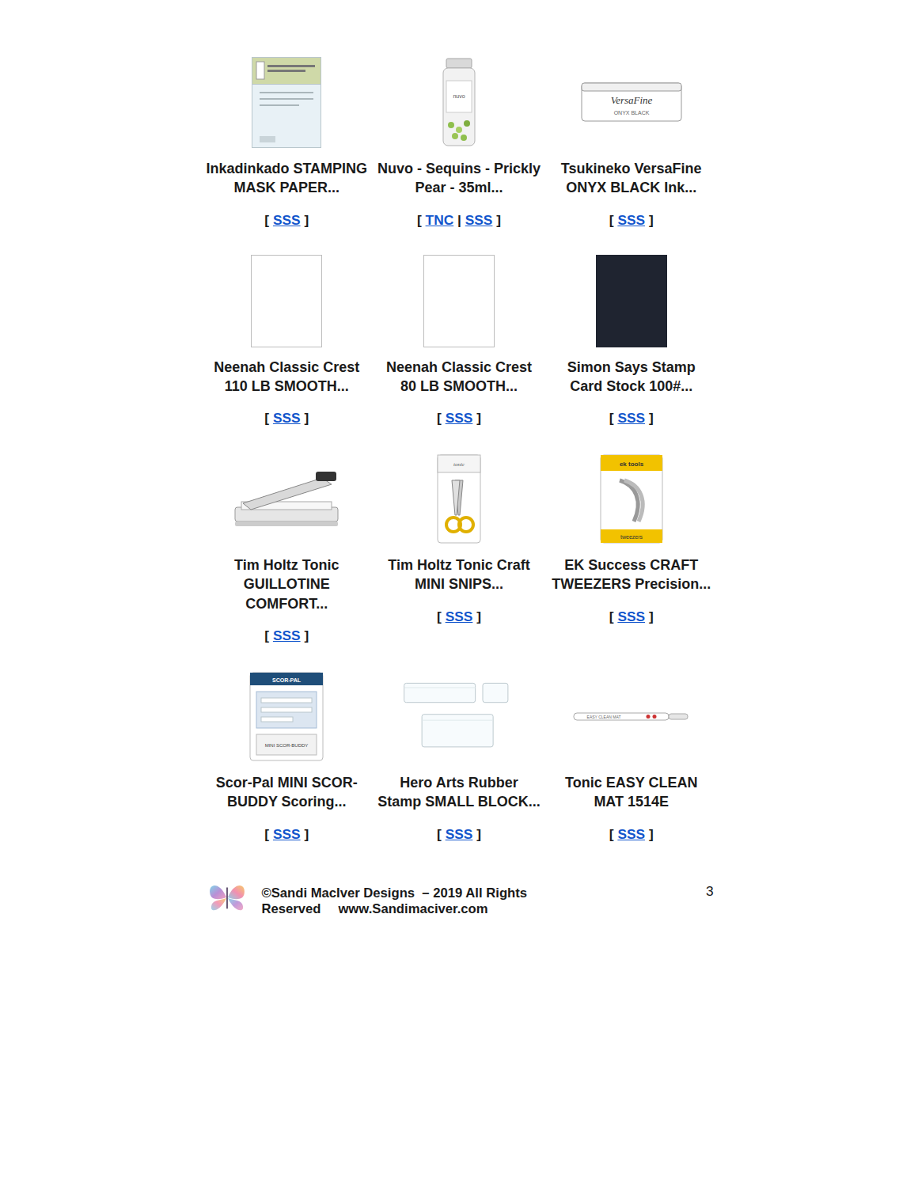Inkadinkado STAMPING MASK PAPER...
[ SSS ]
Nuvo - Sequins - Prickly Pear - 35ml...
[ TNC | SSS ]
Tsukineko VersaFine ONYX BLACK Ink...
[ SSS ]
Neenah Classic Crest 110 LB SMOOTH...
[ SSS ]
Neenah Classic Crest 80 LB SMOOTH...
[ SSS ]
Simon Says Stamp Card Stock 100#...
[ SSS ]
Tim Holtz Tonic GUILLOTINE COMFORT...
[ SSS ]
Tim Holtz Tonic Craft MINI SNIPS...
[ SSS ]
EK Success CRAFT TWEEZERS Precision...
[ SSS ]
Scor-Pal MINI SCOR-BUDDY Scoring...
[ SSS ]
Hero Arts Rubber Stamp SMALL BLOCK...
[ SSS ]
Tonic EASY CLEAN MAT 1514E
[ SSS ]
©Sandi MacIver Designs – 2019 All Rights Reservedwww.Sandimaciver.com
3